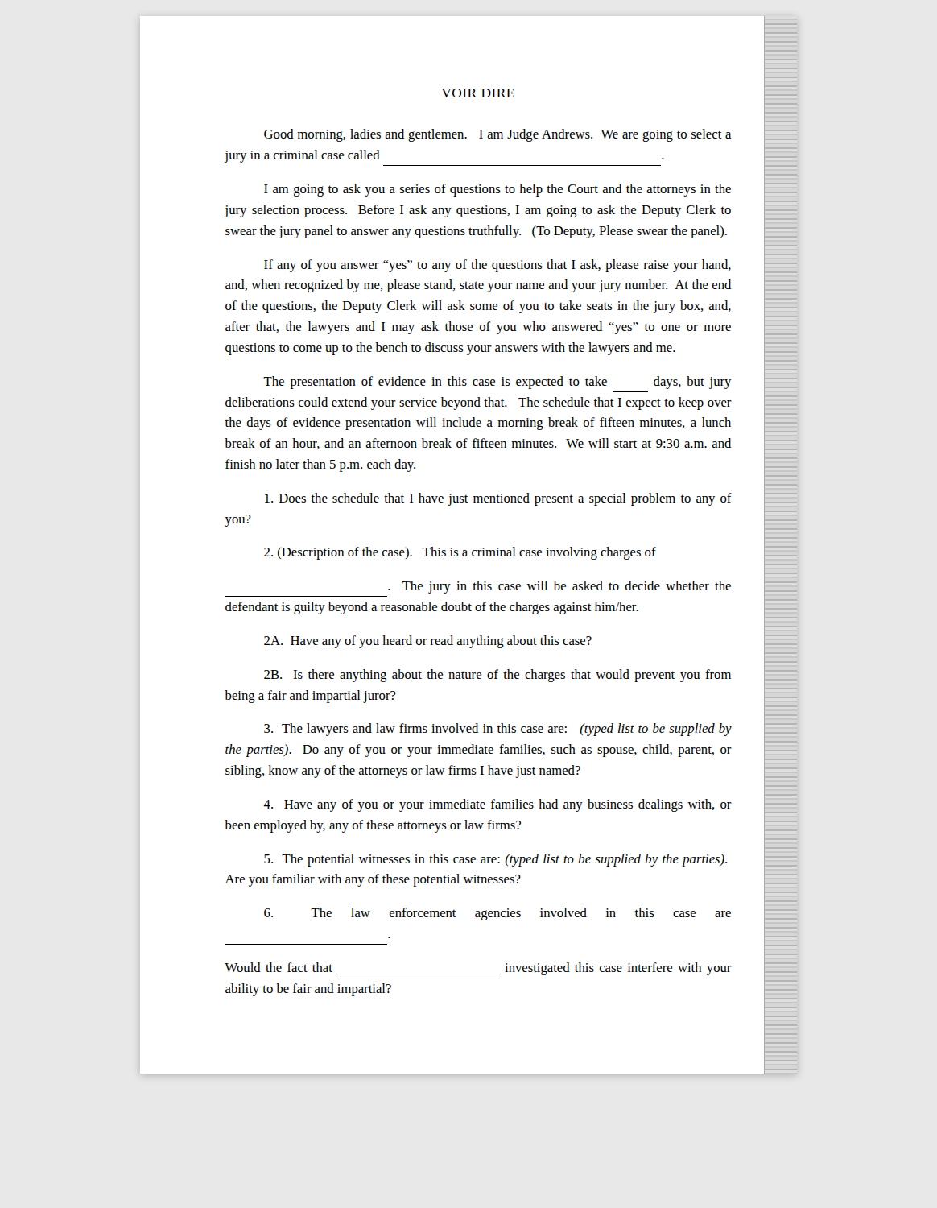VOIR DIRE
Good morning, ladies and gentlemen. I am Judge Andrews. We are going to select a jury in a criminal case called .
I am going to ask you a series of questions to help the Court and the attorneys in the jury selection process. Before I ask any questions, I am going to ask the Deputy Clerk to swear the jury panel to answer any questions truthfully. (To Deputy, Please swear the panel).
If any of you answer “yes” to any of the questions that I ask, please raise your hand, and, when recognized by me, please stand, state your name and your jury number. At the end of the questions, the Deputy Clerk will ask some of you to take seats in the jury box, and, after that, the lawyers and I may ask those of you who answered “yes” to one or more questions to come up to the bench to discuss your answers with the lawyers and me.
The presentation of evidence in this case is expected to take days, but jury deliberations could extend your service beyond that. The schedule that I expect to keep over the days of evidence presentation will include a morning break of fifteen minutes, a lunch break of an hour, and an afternoon break of fifteen minutes. We will start at 9:30 a.m. and finish no later than 5 p.m. each day.
1. Does the schedule that I have just mentioned present a special problem to any of you?
2. (Description of the case). This is a criminal case involving charges of
. The jury in this case will be asked to decide whether the defendant is guilty beyond a reasonable doubt of the charges against him/her.
2A. Have any of you heard or read anything about this case?
2B. Is there anything about the nature of the charges that would prevent you from being a fair and impartial juror?
3. The lawyers and law firms involved in this case are: (typed list to be supplied by the parties). Do any of you or your immediate families, such as spouse, child, parent, or sibling, know any of the attorneys or law firms I have just named?
4. Have any of you or your immediate families had any business dealings with, or been employed by, any of these attorneys or law firms?
5. The potential witnesses in this case are: (typed list to be supplied by the parties). Are you familiar with any of these potential witnesses?
6. The law enforcement agencies involved in this case are .
Would the fact that investigated this case interfere with your ability to be fair and impartial?